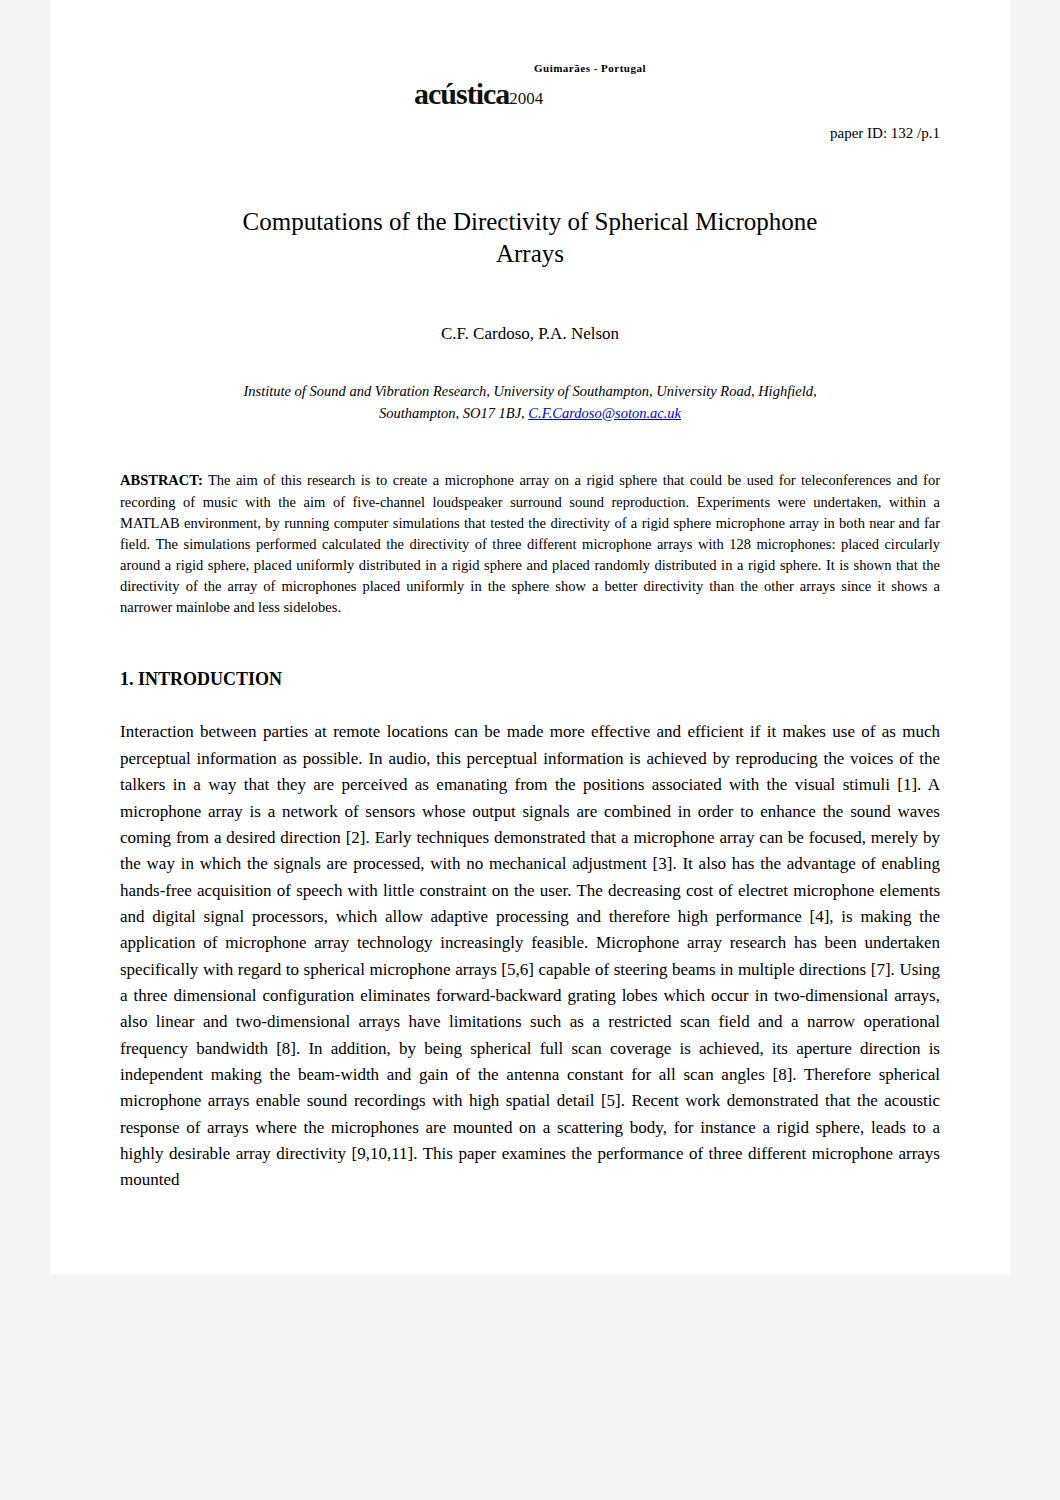Guimarães - Portugal
acústica2004
paper ID: 132 /p.1
Computations of the Directivity of Spherical Microphone
Arrays
C.F. Cardoso, P.A. Nelson
Institute of Sound and Vibration Research, University of Southampton, University Road, Highfield,
Southampton, SO17 1BJ, C.F.Cardoso@soton.ac.uk
ABSTRACT: The aim of this research is to create a microphone array on a rigid sphere that could be used for teleconferences and for recording of music with the aim of five-channel loudspeaker surround sound reproduction. Experiments were undertaken, within a MATLAB environment, by running computer simulations that tested the directivity of a rigid sphere microphone array in both near and far field. The simulations performed calculated the directivity of three different microphone arrays with 128 microphones: placed circularly around a rigid sphere, placed uniformly distributed in a rigid sphere and placed randomly distributed in a rigid sphere. It is shown that the directivity of the array of microphones placed uniformly in the sphere show a better directivity than the other arrays since it shows a narrower mainlobe and less sidelobes.
1. INTRODUCTION
Interaction between parties at remote locations can be made more effective and efficient if it makes use of as much perceptual information as possible. In audio, this perceptual information is achieved by reproducing the voices of the talkers in a way that they are perceived as emanating from the positions associated with the visual stimuli [1]. A microphone array is a network of sensors whose output signals are combined in order to enhance the sound waves coming from a desired direction [2]. Early techniques demonstrated that a microphone array can be focused, merely by the way in which the signals are processed, with no mechanical adjustment [3]. It also has the advantage of enabling hands-free acquisition of speech with little constraint on the user. The decreasing cost of electret microphone elements and digital signal processors, which allow adaptive processing and therefore high performance [4], is making the application of microphone array technology increasingly feasible. Microphone array research has been undertaken specifically with regard to spherical microphone arrays [5,6] capable of steering beams in multiple directions [7]. Using a three dimensional configuration eliminates forward-backward grating lobes which occur in two-dimensional arrays, also linear and two-dimensional arrays have limitations such as a restricted scan field and a narrow operational frequency bandwidth [8]. In addition, by being spherical full scan coverage is achieved, its aperture direction is independent making the beam-width and gain of the antenna constant for all scan angles [8]. Therefore spherical microphone arrays enable sound recordings with high spatial detail [5]. Recent work demonstrated that the acoustic response of arrays where the microphones are mounted on a scattering body, for instance a rigid sphere, leads to a highly desirable array directivity [9,10,11]. This paper examines the performance of three different microphone arrays mounted